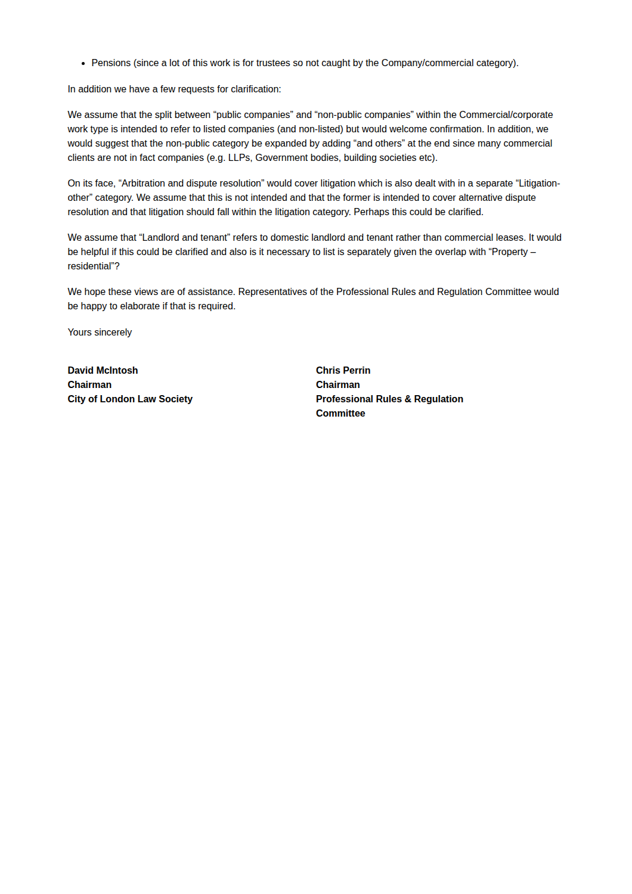Pensions (since a lot of this work is for trustees so not caught by the Company/commercial category).
In addition we have a few requests for clarification:
We assume that the split between “public companies” and “non-public companies” within the Commercial/corporate work type is intended to refer to listed companies (and non-listed) but would welcome confirmation. In addition, we would suggest that the non-public category be expanded by adding “and others” at the end since many commercial clients are not in fact companies (e.g. LLPs, Government bodies, building societies etc).
On its face, “Arbitration and dispute resolution” would cover litigation which is also dealt with in a separate “Litigation-other” category. We assume that this is not intended and that the former is intended to cover alternative dispute resolution and that litigation should fall within the litigation category. Perhaps this could be clarified.
We assume that “Landlord and tenant” refers to domestic landlord and tenant rather than commercial leases. It would be helpful if this could be clarified and also is it necessary to list is separately given the overlap with “Property – residential”?
We hope these views are of assistance. Representatives of the Professional Rules and Regulation Committee would be happy to elaborate if that is required.
Yours sincerely
| David McIntosh Chairman City of London Law Society | Chris Perrin Chairman Professional Rules & Regulation Committee |